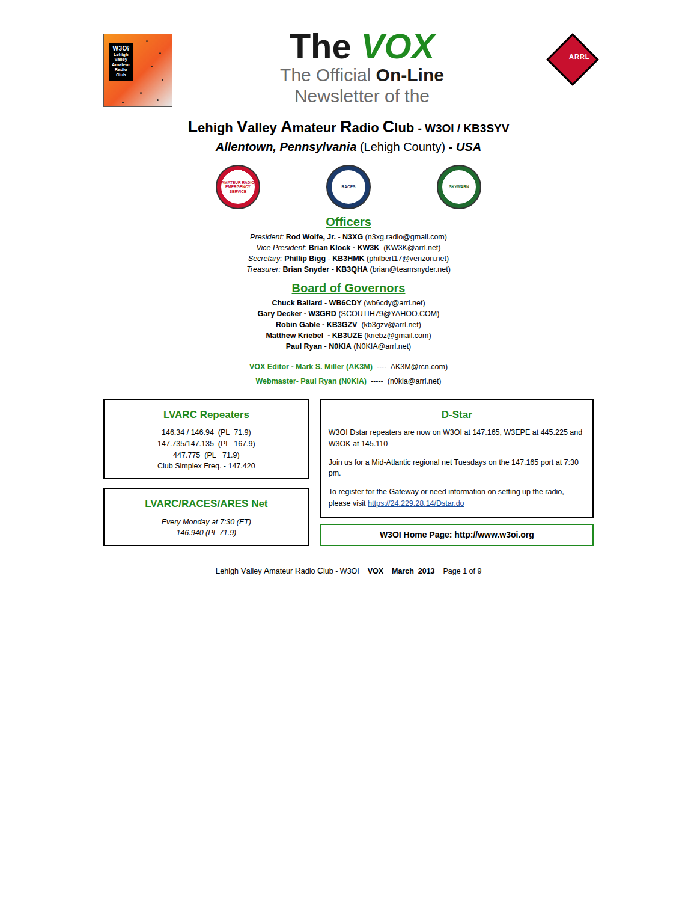W3OI
Lehigh
Valley
Amateur
Radio
Club
The VOX
The Official On-Line
Newsletter of the
ARRL
Lehigh Valley Amateur Radio Club - W3OI / KB3SYV
Allentown, Pennsylvania (Lehigh County) - USA
AMATEUR RADIO
EMERGENCY
SERVICE
RACES
SKYWARN
Officers
President: Rod Wolfe, Jr. - N3XG (n3xg.radio@gmail.com)
Vice President: Brian Klock - KW3K (KW3K@arrl.net)
Secretary: Phillip Bigg - KB3HMK (philbert17@verizon.net)
Treasurer: Brian Snyder - KB3QHA (brian@teamsnyder.net)
Board of Governors
Chuck Ballard - WB6CDY (wb6cdy@arrl.net)
Gary Decker - W3GRD (SCOUTIH79@YAHOO.COM)
Robin Gable - KB3GZV (kb3gzv@arrl.net)
Matthew Kriebel - KB3UZE (kriebz@gmail.com)
Paul Ryan - N0KIA (N0KIA@arrl.net)
VOX Editor - Mark S. Miller (AK3M) ---- AK3M@rcn.com)
Webmaster- Paul Ryan (N0KIA) ----- (n0kia@arrl.net)
LVARC Repeaters
146.34 / 146.94 (PL 71.9)
147.735/147.135 (PL 167.9)
447.775 (PL 71.9)
Club Simplex Freq. - 147.420
LVARC/RACES/ARES Net
Every Monday at 7:30 (ET)
146.940 (PL 71.9)
D-Star
W3OI Dstar repeaters are now on W3OI at 147.165, W3EPE at 445.225 and W3OK at 145.110
Join us for a Mid-Atlantic regional net Tuesdays on the 147.165 port at 7:30 pm.
To register for the Gateway or need information on setting up the radio, please visit https://24.229.28.14/Dstar.do
W3OI Home Page: http://www.w3oi.org
Lehigh Valley Amateur Radio Club - W3OI VOX March 2013 Page 1 of 9